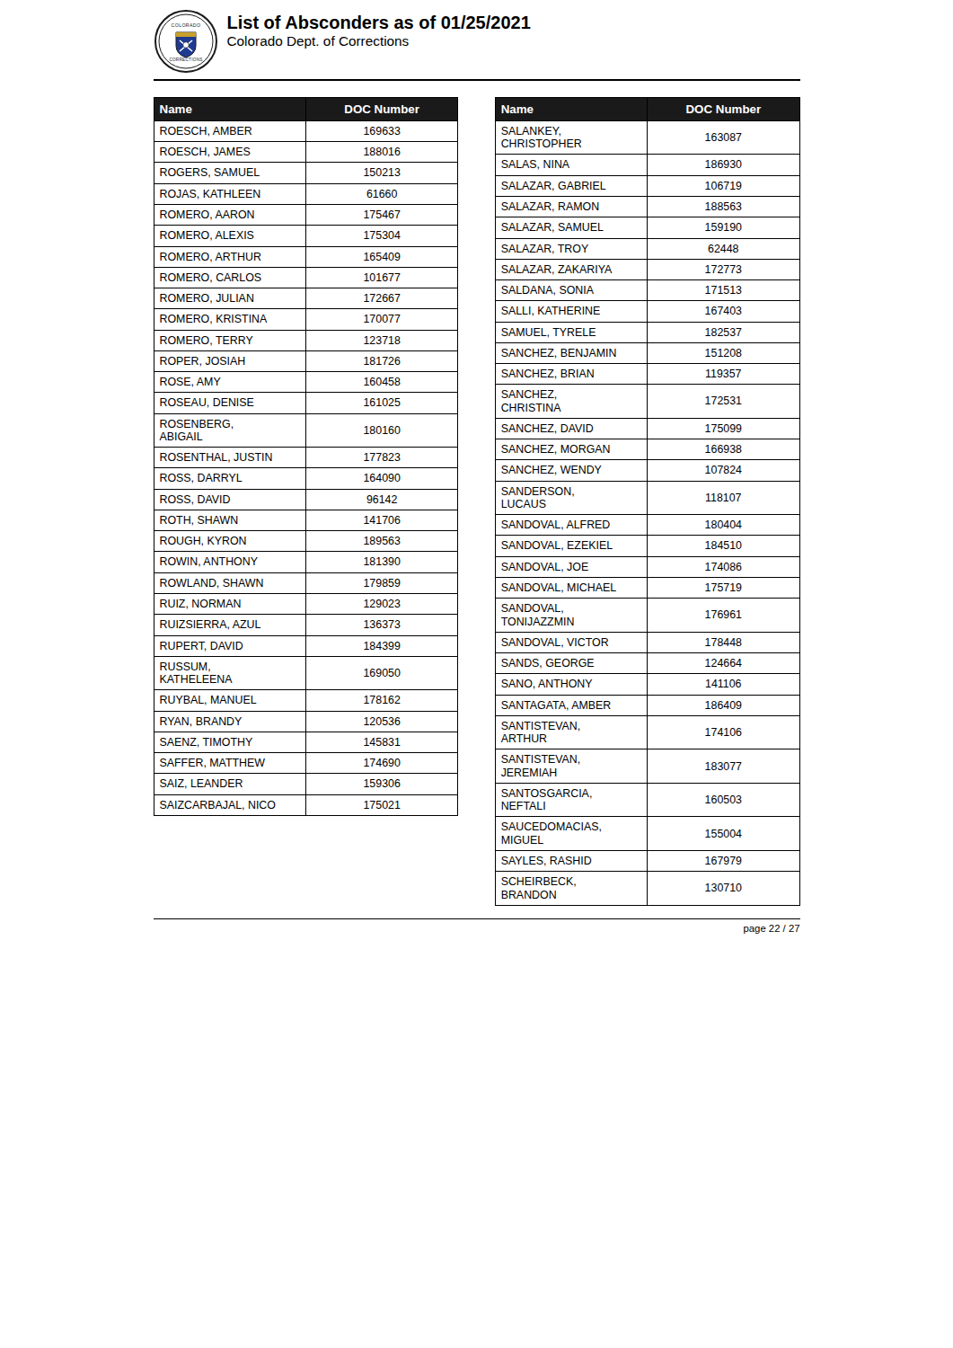COLORADO CORRECTIONS
List of Absconders as of 01/25/2021
Colorado Dept. of Corrections
| Name | DOC Number |
| --- | --- |
| ROESCH, AMBER | 169633 |
| ROESCH, JAMES | 188016 |
| ROGERS, SAMUEL | 150213 |
| ROJAS, KATHLEEN | 61660 |
| ROMERO, AARON | 175467 |
| ROMERO, ALEXIS | 175304 |
| ROMERO, ARTHUR | 165409 |
| ROMERO, CARLOS | 101677 |
| ROMERO, JULIAN | 172667 |
| ROMERO, KRISTINA | 170077 |
| ROMERO, TERRY | 123718 |
| ROPER, JOSIAH | 181726 |
| ROSE, AMY | 160458 |
| ROSEAU, DENISE | 161025 |
| ROSENBERG, ABIGAIL | 180160 |
| ROSENTHAL, JUSTIN | 177823 |
| ROSS, DARRYL | 164090 |
| ROSS, DAVID | 96142 |
| ROTH, SHAWN | 141706 |
| ROUGH, KYRON | 189563 |
| ROWIN, ANTHONY | 181390 |
| ROWLAND, SHAWN | 179859 |
| RUIZ, NORMAN | 129023 |
| RUIZSIERRA, AZUL | 136373 |
| RUPERT, DAVID | 184399 |
| RUSSUM, KATHELEENA | 169050 |
| RUYBAL, MANUEL | 178162 |
| RYAN, BRANDY | 120536 |
| SAENZ, TIMOTHY | 145831 |
| SAFFER, MATTHEW | 174690 |
| SAIZ, LEANDER | 159306 |
| SAIZCARBAJAL, NICO | 175021 |
| Name | DOC Number |
| --- | --- |
| SALANKEY, CHRISTOPHER | 163087 |
| SALAS, NINA | 186930 |
| SALAZAR, GABRIEL | 106719 |
| SALAZAR, RAMON | 188563 |
| SALAZAR, SAMUEL | 159190 |
| SALAZAR, TROY | 62448 |
| SALAZAR, ZAKARIYA | 172773 |
| SALDANA, SONIA | 171513 |
| SALLI, KATHERINE | 167403 |
| SAMUEL, TYRELE | 182537 |
| SANCHEZ, BENJAMIN | 151208 |
| SANCHEZ, BRIAN | 119357 |
| SANCHEZ, CHRISTINA | 172531 |
| SANCHEZ, DAVID | 175099 |
| SANCHEZ, MORGAN | 166938 |
| SANCHEZ, WENDY | 107824 |
| SANDERSON, LUCAUS | 118107 |
| SANDOVAL, ALFRED | 180404 |
| SANDOVAL, EZEKIEL | 184510 |
| SANDOVAL, JOE | 174086 |
| SANDOVAL, MICHAEL | 175719 |
| SANDOVAL, TONIJAZZMIN | 176961 |
| SANDOVAL, VICTOR | 178448 |
| SANDS, GEORGE | 124664 |
| SANO, ANTHONY | 141106 |
| SANTAGATA, AMBER | 186409 |
| SANTISTEVAN, ARTHUR | 174106 |
| SANTISTEVAN, JEREMIAH | 183077 |
| SANTOSGARCIA, NEFTALI | 160503 |
| SAUCEDOMACIAS, MIGUEL | 155004 |
| SAYLES, RASHID | 167979 |
| SCHEIRBECK, BRANDON | 130710 |
page 22 / 27